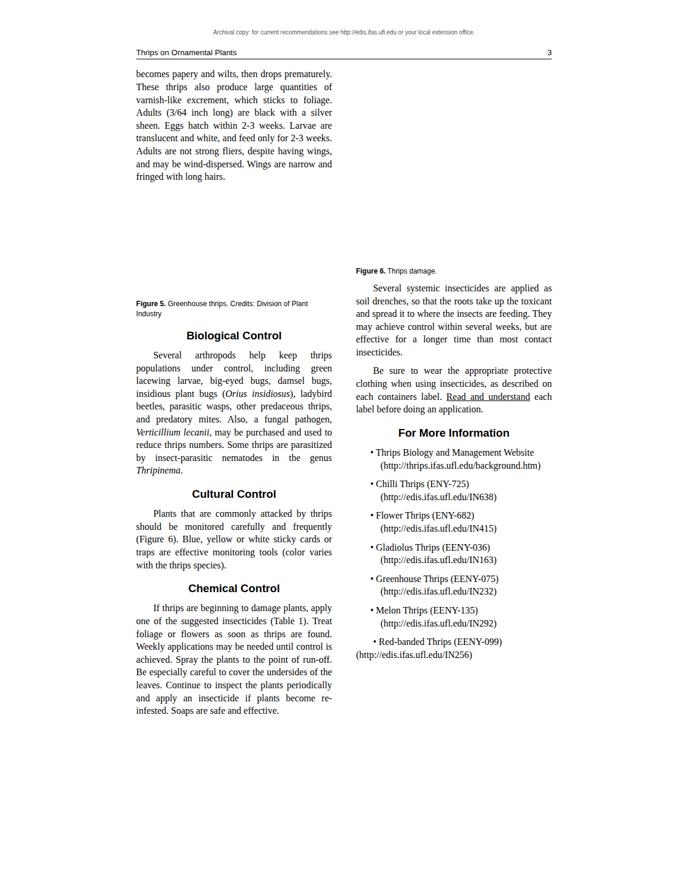Archival copy: for current recommendations see http://edis.ifas.ufl.edu or your local extension office.
Thrips on Ornamental Plants 3
becomes papery and wilts, then drops prematurely. These thrips also produce large quantities of varnish-like excrement, which sticks to foliage. Adults (3/64 inch long) are black with a silver sheen. Eggs hatch within 2-3 weeks. Larvae are translucent and white, and feed only for 2-3 weeks. Adults are not strong fliers, despite having wings, and may be wind-dispersed. Wings are narrow and fringed with long hairs.
Figure 5. Greenhouse thrips. Credits: Division of Plant Industry
Biological Control
Several arthropods help keep thrips populations under control, including green lacewing larvae, big-eyed bugs, damsel bugs, insidious plant bugs (Orius insidiosus), ladybird beetles, parasitic wasps, other predaceous thrips, and predatory mites. Also, a fungal pathogen, Verticillium lecanii, may be purchased and used to reduce thrips numbers. Some thrips are parasitized by insect-parasitic nematodes in the genus Thripinema.
Cultural Control
Plants that are commonly attacked by thrips should be monitored carefully and frequently (Figure 6). Blue, yellow or white sticky cards or traps are effective monitoring tools (color varies with the thrips species).
Chemical Control
If thrips are beginning to damage plants, apply one of the suggested insecticides (Table 1). Treat foliage or flowers as soon as thrips are found. Weekly applications may be needed until control is achieved. Spray the plants to the point of run-off. Be especially careful to cover the undersides of the leaves. Continue to inspect the plants periodically and apply an insecticide if plants become re-infested. Soaps are safe and effective.
Figure 6. Thrips damage.
Several systemic insecticides are applied as soil drenches, so that the roots take up the toxicant and spread it to where the insects are feeding. They may achieve control within several weeks, but are effective for a longer time than most contact insecticides.
Be sure to wear the appropriate protective clothing when using insecticides, as described on each containers label. Read and understand each label before doing an application.
For More Information
• Thrips Biology and Management Website (http://thrips.ifas.ufl.edu/background.htm)
• Chilli Thrips (ENY-725) (http://edis.ifas.ufl.edu/IN638)
• Flower Thrips (ENY-682) (http://edis.ifas.ufl.edu/IN415)
• Gladiolus Thrips (EENY-036) (http://edis.ifas.ufl.edu/IN163)
• Greenhouse Thrips (EENY-075) (http://edis.ifas.ufl.edu/IN232)
• Melon Thrips (EENY-135) (http://edis.ifas.ufl.edu/IN292)
• Red-banded Thrips (EENY-099)(http://edis.ifas.ufl.edu/IN256)